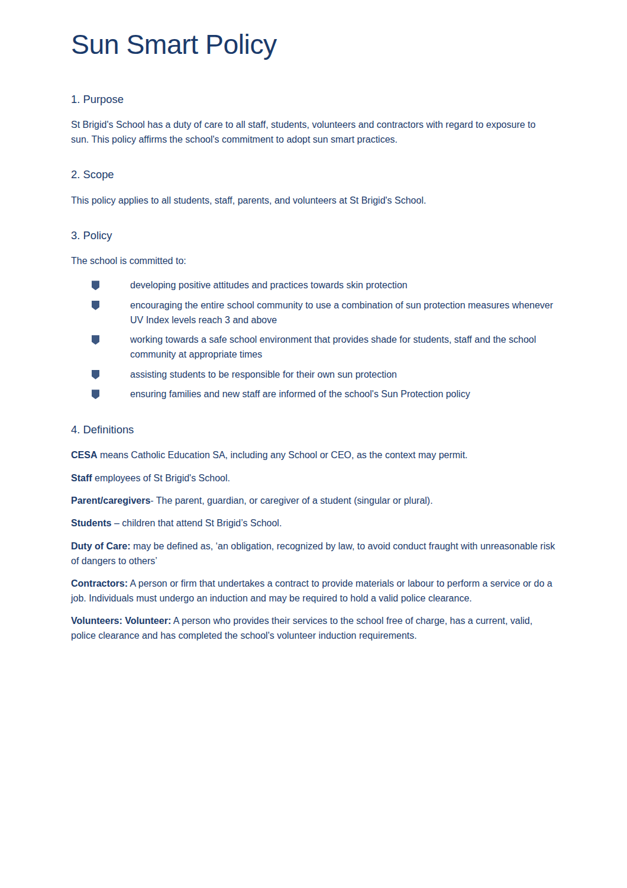Sun Smart Policy
1. Purpose
St Brigid's School has a duty of care to all staff, students, volunteers and contractors with regard to exposure to sun. This policy affirms the school's commitment to adopt sun smart practices.
2. Scope
This policy applies to all students, staff, parents, and volunteers at St Brigid's School.
3. Policy
The school is committed to:
developing positive attitudes and practices towards skin protection
encouraging the entire school community to use a combination of sun protection measures whenever UV Index levels reach 3 and above
working towards a safe school environment that provides shade for students, staff and the school community at appropriate times
assisting students to be responsible for their own sun protection
ensuring families and new staff are informed of the school's Sun Protection policy
4. Definitions
CESA means Catholic Education SA, including any School or CEO, as the context may permit.
Staff employees of St Brigid's School.
Parent/caregivers- The parent, guardian, or caregiver of a student (singular or plural).
Students – children that attend St Brigid’s School.
Duty of Care: may be defined as, ‘an obligation, recognized by law, to avoid conduct fraught with unreasonable risk of dangers to others’
Contractors: A person or firm that undertakes a contract to provide materials or labour to perform a service or do a job. Individuals must undergo an induction and may be required to hold a valid police clearance.
Volunteers: Volunteer: A person who provides their services to the school free of charge, has a current, valid, police clearance and has completed the school's volunteer induction requirements.